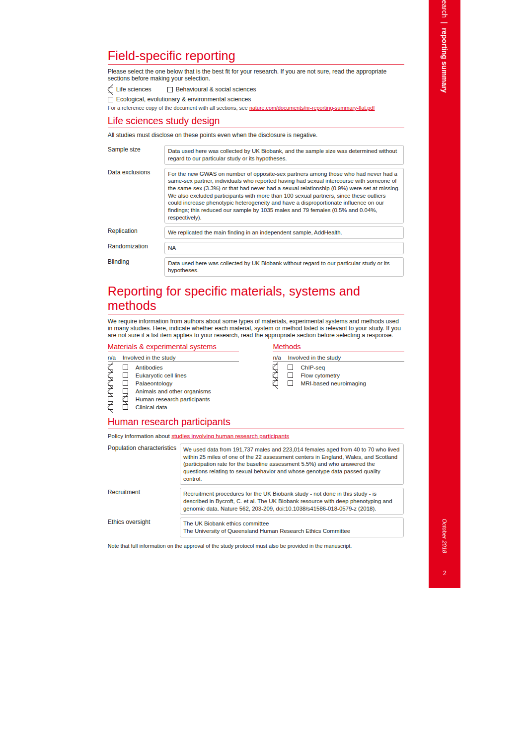nature research | reporting summary
October 2018
2
Field-specific reporting
Please select the one below that is the best fit for your research. If you are not sure, read the appropriate sections before making your selection.
Life sciences
Behavioural & social sciences
Ecological, evolutionary & environmental sciences
For a reference copy of the document with all sections, see nature.com/documents/nr-reporting-summary-flat.pdf
Life sciences study design
All studies must disclose on these points even when the disclosure is negative.
| Sample size | Data used here was collected by UK Biobank, and the sample size was determined without regard to our particular study or its hypotheses. |
| Data exclusions | For the new GWAS on number of opposite-sex partners among those who had never had a same-sex partner, individuals who reported having had sexual intercourse with someone of the same-sex (3.3%) or that had never had a sexual relationship (0.9%) were set at missing. We also excluded participants with more than 100 sexual partners, since these outliers could increase phenotypic heterogeneity and have a disproportionate influence on our findings; this reduced our sample by 1035 males and 79 females (0.5% and 0.04%, respectively). |
| Replication | We replicated the main finding in an independent sample, AddHealth. |
| Randomization | NA |
| Blinding | Data used here was collected by UK Biobank without regard to our particular study or its hypotheses. |
Reporting for specific materials, systems and methods
We require information from authors about some types of materials, experimental systems and methods used in many studies. Here, indicate whether each material, system or method listed is relevant to your study. If you are not sure if a list item applies to your research, read the appropriate section before selecting a response.
Materials & experimental systems
n/a Involved in the study
Antibodies
Eukaryotic cell lines
Palaeontology
Animals and other organisms
Human research participants
Clinical data
Methods
n/a Involved in the study
ChIP-seq
Flow cytometry
MRI-based neuroimaging
Human research participants
Policy information about studies involving human research participants
| Population characteristics | We used data from 191,737 males and 223,014 females aged from 40 to 70 who lived within 25 miles of one of the 22 assessment centers in England, Wales, and Scotland (participation rate for the baseline assessment 5.5%) and who answered the questions relating to sexual behavior and whose genotype data passed quality control. |
| Recruitment | Recruitment procedures for the UK Biobank study - not done in this study - is described in Bycroft, C. et al. The UK Biobank resource with deep phenotyping and genomic data. Nature 562, 203-209, doi:10.1038/s41586-018-0579-z (2018). |
| Ethics oversight | The UK Biobank ethics committee The University of Queensland Human Research Ethics Committee |
Note that full information on the approval of the study protocol must also be provided in the manuscript.